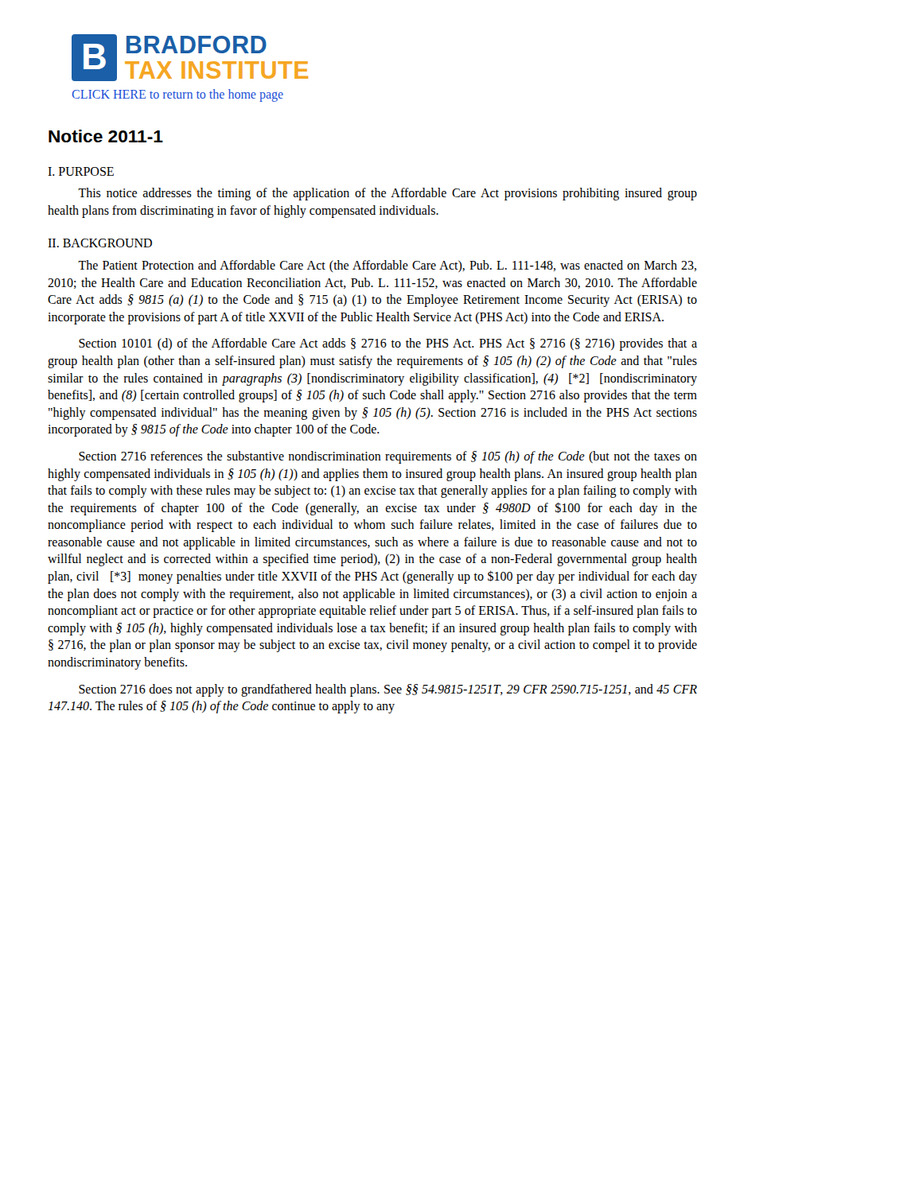B
BRADFORD
TAX INSTITUTE
CLICK HERE to return to the home page
Notice 2011-1
I. PURPOSE
This notice addresses the timing of the application of the Affordable Care Act provisions prohibiting insured group health plans from discriminating in favor of highly compensated individuals.
II. BACKGROUND
The Patient Protection and Affordable Care Act (the Affordable Care Act), Pub. L. 111-148, was enacted on March 23, 2010; the Health Care and Education Reconciliation Act, Pub. L. 111-152, was enacted on March 30, 2010. The Affordable Care Act adds § 9815 (a) (1) to the Code and § 715 (a) (1) to the Employee Retirement Income Security Act (ERISA) to incorporate the provisions of part A of title XXVII of the Public Health Service Act (PHS Act) into the Code and ERISA.
Section 10101 (d) of the Affordable Care Act adds § 2716 to the PHS Act. PHS Act § 2716 (§ 2716) provides that a group health plan (other than a self-insured plan) must satisfy the requirements of § 105 (h) (2) of the Code and that "rules similar to the rules contained in paragraphs (3) [nondiscriminatory eligibility classification], (4) [*2] [nondiscriminatory benefits], and (8) [certain controlled groups] of § 105 (h) of such Code shall apply." Section 2716 also provides that the term "highly compensated individual" has the meaning given by § 105 (h) (5). Section 2716 is included in the PHS Act sections incorporated by § 9815 of the Code into chapter 100 of the Code.
Section 2716 references the substantive nondiscrimination requirements of § 105 (h) of the Code (but not the taxes on highly compensated individuals in § 105 (h) (1)) and applies them to insured group health plans. An insured group health plan that fails to comply with these rules may be subject to: (1) an excise tax that generally applies for a plan failing to comply with the requirements of chapter 100 of the Code (generally, an excise tax under § 4980D of $100 for each day in the noncompliance period with respect to each individual to whom such failure relates, limited in the case of failures due to reasonable cause and not applicable in limited circumstances, such as where a failure is due to reasonable cause and not to willful neglect and is corrected within a specified time period), (2) in the case of a non-Federal governmental group health plan, civil [*3] money penalties under title XXVII of the PHS Act (generally up to $100 per day per individual for each day the plan does not comply with the requirement, also not applicable in limited circumstances), or (3) a civil action to enjoin a noncompliant act or practice or for other appropriate equitable relief under part 5 of ERISA. Thus, if a self-insured plan fails to comply with § 105 (h), highly compensated individuals lose a tax benefit; if an insured group health plan fails to comply with § 2716, the plan or plan sponsor may be subject to an excise tax, civil money penalty, or a civil action to compel it to provide nondiscriminatory benefits.
Section 2716 does not apply to grandfathered health plans. See §§ 54.9815-1251T, 29 CFR 2590.715-1251, and 45 CFR 147.140. The rules of § 105 (h) of the Code continue to apply to any